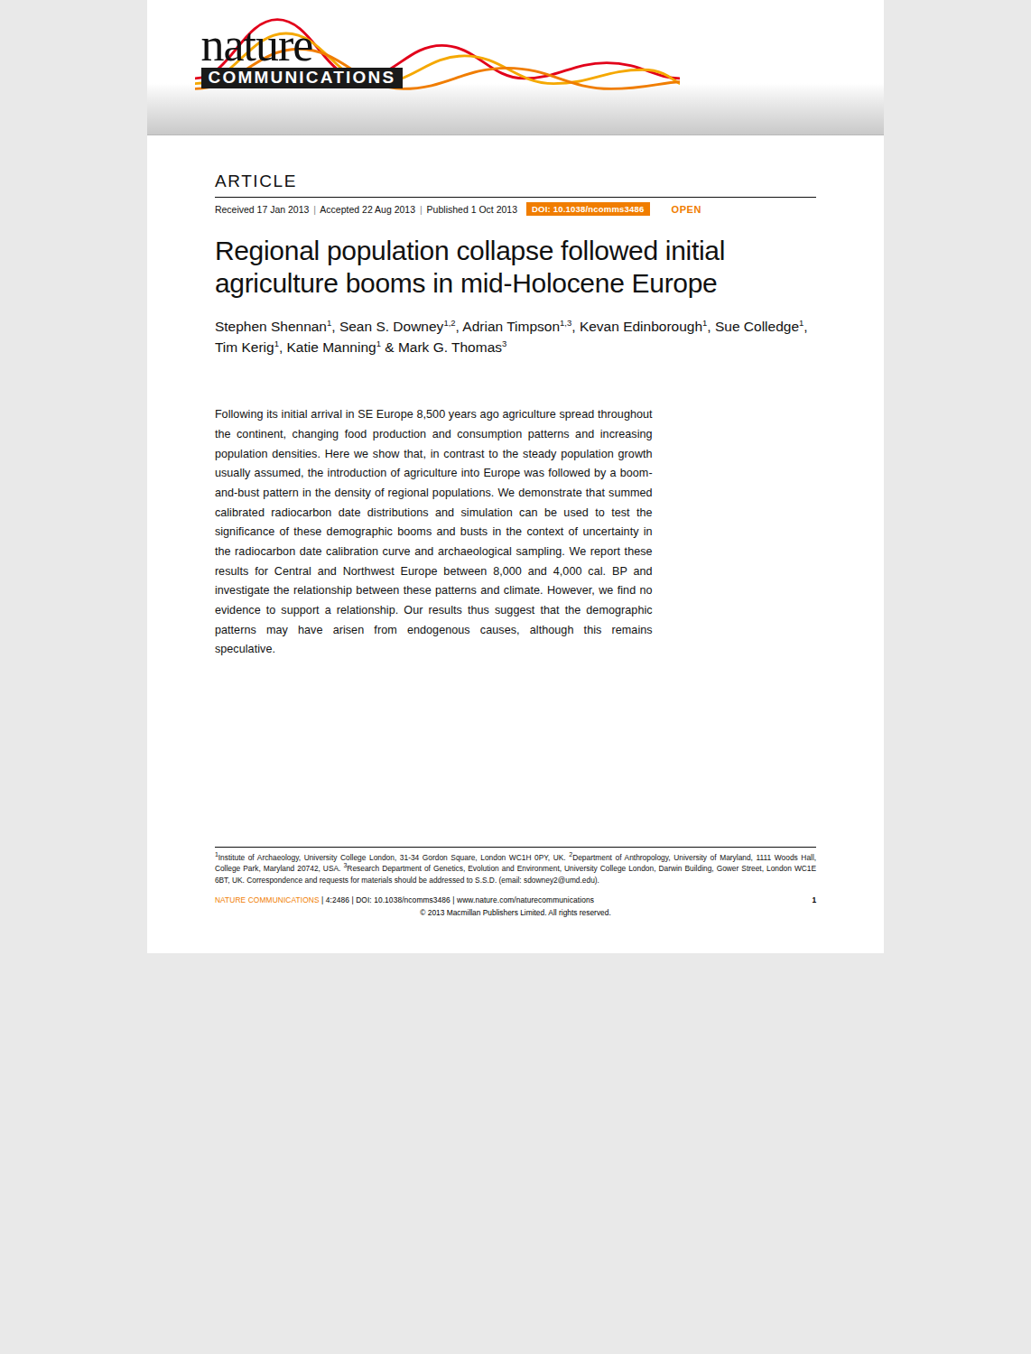nature
COMMUNICATIONS
ARTICLE
Received 17 Jan 2013 | Accepted 22 Aug 2013 | Published 1 Oct 2013
DOI: 10.1038/ncomms3486
OPEN
Regional population collapse followed initial agriculture booms in mid-Holocene Europe
Stephen Shennan1, Sean S. Downey1,2, Adrian Timpson1,3, Kevan Edinborough1, Sue Colledge1, Tim Kerig1, Katie Manning1 & Mark G. Thomas3
Following its initial arrival in SE Europe 8,500 years ago agriculture spread throughout the continent, changing food production and consumption patterns and increasing population densities. Here we show that, in contrast to the steady population growth usually assumed, the introduction of agriculture into Europe was followed by a boom-and-bust pattern in the density of regional populations. We demonstrate that summed calibrated radiocarbon date distributions and simulation can be used to test the significance of these demographic booms and busts in the context of uncertainty in the radiocarbon date calibration curve and archaeological sampling. We report these results for Central and Northwest Europe between 8,000 and 4,000 cal. BP and investigate the relationship between these patterns and climate. However, we find no evidence to support a relationship. Our results thus suggest that the demographic patterns may have arisen from endogenous causes, although this remains speculative.
1Institute of Archaeology, University College London, 31-34 Gordon Square, London WC1H 0PY, UK. 2Department of Anthropology, University of Maryland, 1111 Woods Hall, College Park, Maryland 20742, USA. 3Research Department of Genetics, Evolution and Environment, University College London, Darwin Building, Gower Street, London WC1E 6BT, UK. Correspondence and requests for materials should be addressed to S.S.D. (email: sdowney2@umd.edu).
NATURE COMMUNICATIONS | 4:2486 | DOI: 10.1038/ncomms3486 | www.nature.com/naturecommunications
1
© 2013 Macmillan Publishers Limited. All rights reserved.